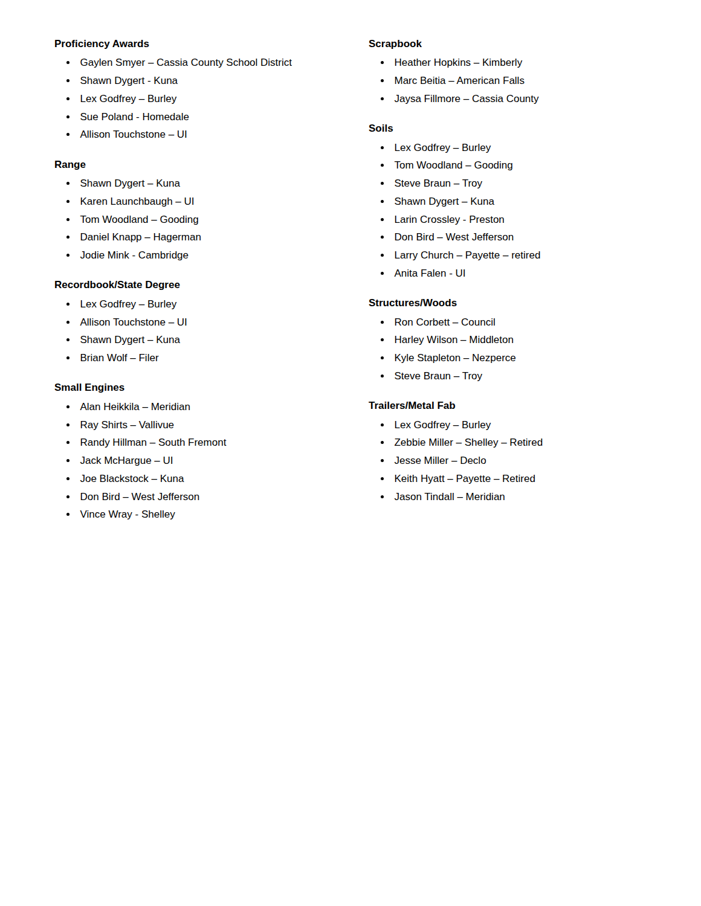Proficiency Awards
Gaylen Smyer – Cassia County School District
Shawn Dygert - Kuna
Lex Godfrey – Burley
Sue Poland - Homedale
Allison Touchstone – UI
Range
Shawn Dygert – Kuna
Karen Launchbaugh – UI
Tom Woodland – Gooding
Daniel Knapp – Hagerman
Jodie Mink - Cambridge
Recordbook/State Degree
Lex Godfrey – Burley
Allison Touchstone – UI
Shawn Dygert – Kuna
Brian Wolf – Filer
Small Engines
Alan Heikkila – Meridian
Ray Shirts – Vallivue
Randy Hillman – South Fremont
Jack McHargue – UI
Joe Blackstock – Kuna
Don Bird – West Jefferson
Vince Wray - Shelley
Scrapbook
Heather Hopkins – Kimberly
Marc Beitia – American Falls
Jaysa Fillmore – Cassia County
Soils
Lex Godfrey – Burley
Tom Woodland – Gooding
Steve Braun – Troy
Shawn Dygert – Kuna
Larin Crossley - Preston
Don Bird – West Jefferson
Larry Church – Payette – retired
Anita Falen - UI
Structures/Woods
Ron Corbett – Council
Harley Wilson – Middleton
Kyle Stapleton – Nezperce
Steve Braun – Troy
Trailers/Metal Fab
Lex Godfrey – Burley
Zebbie Miller – Shelley – Retired
Jesse Miller – Declo
Keith Hyatt – Payette – Retired
Jason Tindall – Meridian